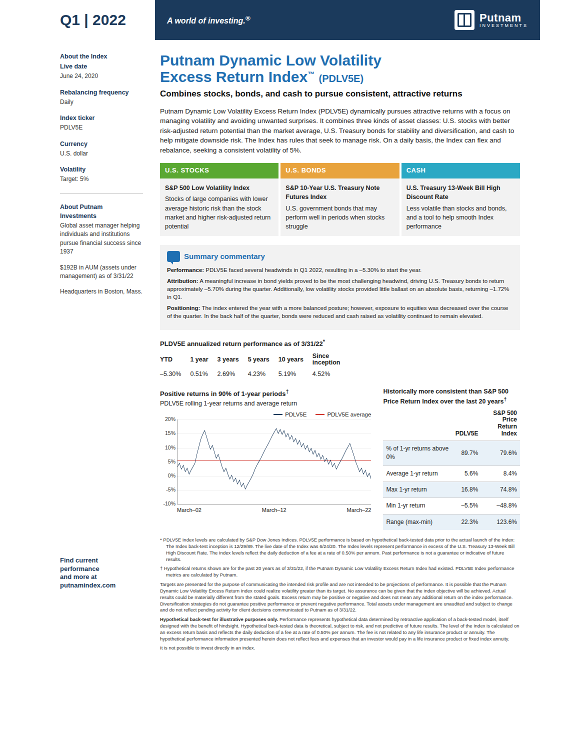Q1 | 2022
A world of investing.®
Putnam
INVESTMENTS
About the Index
Live date
June 24, 2020
Rebalancing frequency
Daily
Index ticker
PDLV5E
Currency
U.S. dollar
Volatility
Target: 5%
About Putnam
Investments
Global asset manager helping individuals and institutions pursue financial success since 1937
$192B in AUM (assets under management) as of 3/31/22
Headquarters in Boston, Mass.
Find current
performance
and more at
putnamindex.com
Putnam Dynamic Low Volatility
Excess Return Index™ (PDLV5E)
Combines stocks, bonds, and cash to pursue consistent, attractive returns
Putnam Dynamic Low Volatility Excess Return Index (PDLV5E) dynamically pursues attractive returns with a focus on managing volatility and avoiding unwanted surprises. It combines three kinds of asset classes: U.S. stocks with better risk-adjusted return potential than the market average, U.S. Treasury bonds for stability and diversification, and cash to help mitigate downside risk. The Index has rules that seek to manage risk. On a daily basis, the Index can flex and rebalance, seeking a consistent volatility of 5%.
U.S. STOCKS
S&P 500 Low Volatility Index Stocks of large companies with lower average historic risk than the stock market and higher risk-adjusted return potential
U.S. BONDS
S&P 10-Year U.S. Treasury Note Futures Index U.S. government bonds that may perform well in periods when stocks struggle
CASH
U.S. Treasury 13-Week Bill High Discount Rate Less volatile than stocks and bonds, and a tool to help smooth Index performance
Summary commentary
Performance: PDLV5E faced several headwinds in Q1 2022, resulting in a –5.30% to start the year.
Attribution: A meaningful increase in bond yields proved to be the most challenging headwind, driving U.S. Treasury bonds to return approximately –5.70% during the quarter. Additionally, low volatility stocks provided little ballast on an absolute basis, returning –1.72% in Q1.
Positioning: The index entered the year with a more balanced posture; however, exposure to equities was decreased over the course of the quarter. In the back half of the quarter, bonds were reduced and cash raised as volatility continued to remain elevated.
PLDV5E annualized return performance as of 3/31/22*
| YTD | 1 year | 3 years | 5 years | 10 years | Since inception |
| --- | --- | --- | --- | --- | --- |
| –5.30% | 0.51% | 2.69% | 4.23% | 5.19% | 4.52% |
Positive returns in 90% of 1-year periods†
PDLV5E rolling 1-year returns and average return
PDLV5E PDLV5E average
20% 15% 10% 5% 0% -5% -10%
March–02 March–12 March–22
Historically more consistent than S&P 500
Price Return Index over the last 20 years†
| | PDLV5E | S&P 500 Price Return Index |
| --- | --- | --- |
| % of 1-yr returns above 0% | 89.7% | 79.6% |
| Average 1-yr return | 5.6% | 8.4% |
| Max 1-yr return | 16.8% | 74.8% |
| Min 1-yr return | –5.5% | –48.8% |
| Range (max-min) | 22.3% | 123.6% |
* PDLV5E Index levels are calculated by S&P Dow Jones Indices. PDLV5E performance is based on hypothetical back-tested data prior to the actual launch of the Index: The Index back-test inception is 12/29/89. The live date of the Index was 6/24/20. The Index levels represent performance in excess of the U.S. Treasury 13-Week Bill High Discount Rate. The Index levels reflect the daily deduction of a fee at a rate of 0.50% per annum. Past performance is not a guarantee or indicative of future results.
† Hypothetical returns shown are for the past 20 years as of 3/31/22, if the Putnam Dynamic Low Volatility Excess Return Index had existed. PDLV5E Index performance metrics are calculated by Putnam.
Targets are presented for the purpose of communicating the intended risk profile and are not intended to be projections of performance. It is possible that the Putnam Dynamic Low Volatility Excess Return Index could realize volatility greater than its target. No assurance can be given that the index objective will be achieved. Actual results could be materially different from the stated goals. Excess return may be positive or negative and does not mean any additional return on the index performance. Diversification strategies do not guarantee positive performance or prevent negative performance. Total assets under management are unaudited and subject to change and do not reflect pending activity for client decisions communicated to Putnam as of 3/31/22.
Hypothetical back-test for illustrative purposes only. Performance represents hypothetical data determined by retroactive application of a back-tested model, itself designed with the benefit of hindsight. Hypothetical back-tested data is theoretical, subject to risk, and not predictive of future results. The level of the Index is calculated on an excess return basis and reflects the daily deduction of a fee at a rate of 0.50% per annum. The fee is not related to any life insurance product or annuity. The hypothetical performance information presented herein does not reflect fees and expenses that an investor would pay in a life insurance product or fixed index annuity.
It is not possible to invest directly in an index.